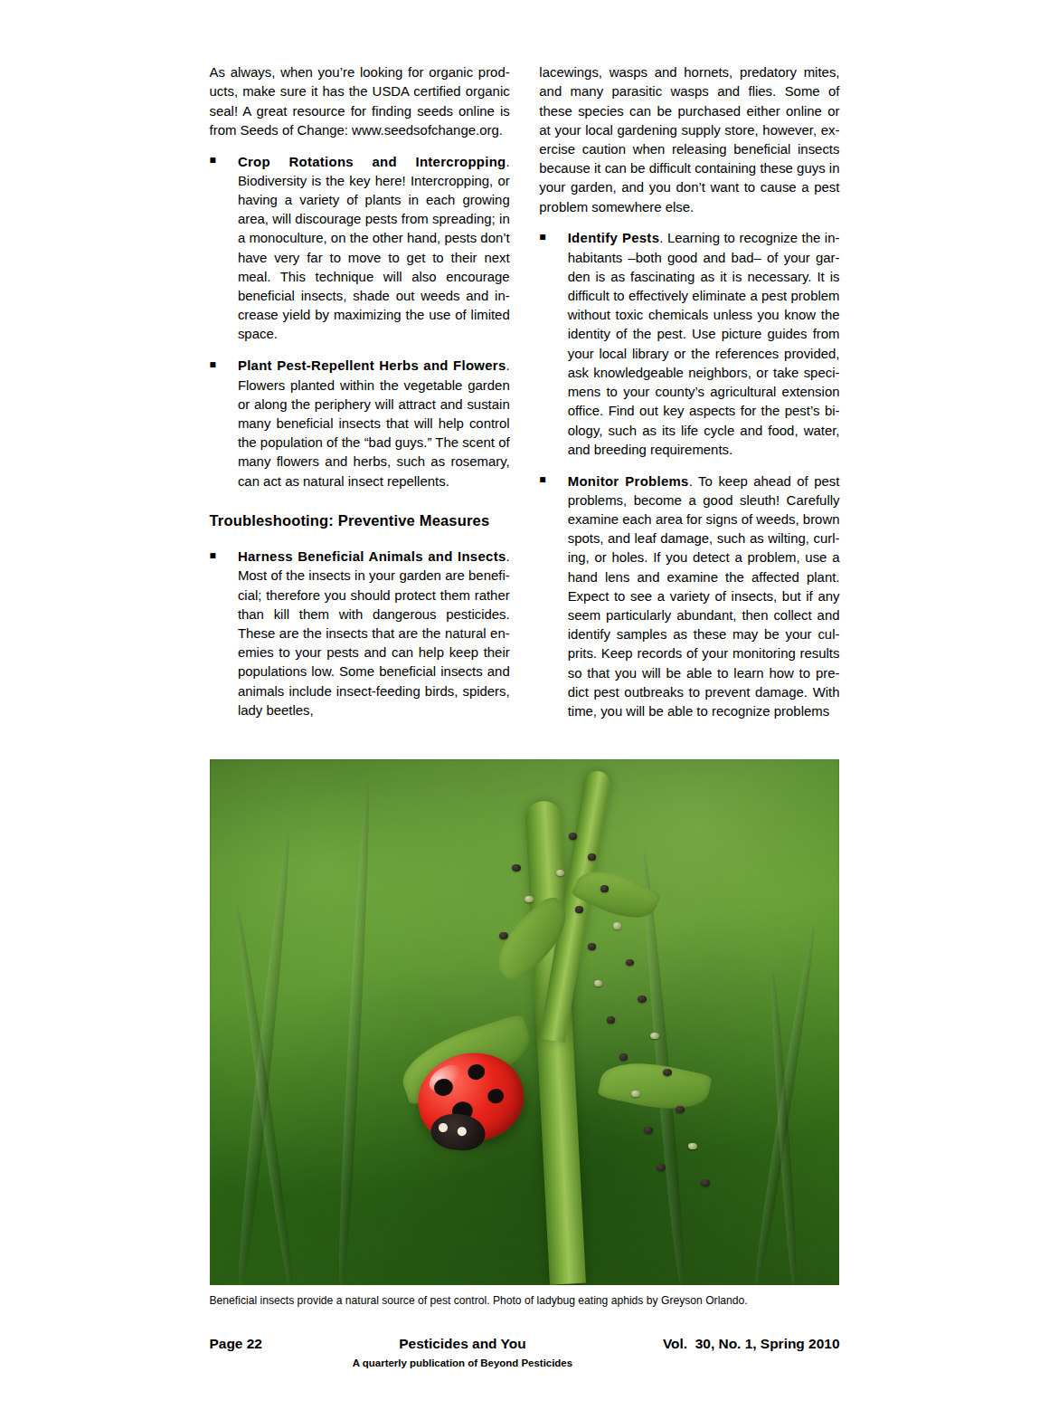As always, when you’re looking for organic products, make sure it has the USDA certified organic seal! A great resource for finding seeds online is from Seeds of Change: www.seedsofchange.org.
Crop Rotations and Intercropping. Biodiversity is the key here! Intercropping, or having a variety of plants in each growing area, will discourage pests from spreading; in a monoculture, on the other hand, pests don’t have very far to move to get to their next meal. This technique will also encourage beneficial insects, shade out weeds and increase yield by maximizing the use of limited space.
Plant Pest-Repellent Herbs and Flowers. Flowers planted within the vegetable garden or along the periphery will attract and sustain many beneficial insects that will help control the population of the “bad guys.” The scent of many flowers and herbs, such as rosemary, can act as natural insect repellents.
Troubleshooting: Preventive Measures
Harness Beneficial Animals and Insects. Most of the insects in your garden are beneficial; therefore you should protect them rather than kill them with dangerous pesticides. These are the insects that are the natural enemies to your pests and can help keep their populations low. Some beneficial insects and animals include insect-feeding birds, spiders, lady beetles,
lacewings, wasps and hornets, predatory mites, and many parasitic wasps and flies. Some of these species can be purchased either online or at your local gardening supply store, however, exercise caution when releasing beneficial insects because it can be difficult containing these guys in your garden, and you don’t want to cause a pest problem somewhere else.
Identify Pests. Learning to recognize the inhabitants –both good and bad– of your garden is as fascinating as it is necessary. It is difficult to effectively eliminate a pest problem without toxic chemicals unless you know the identity of the pest. Use picture guides from your local library or the references provided, ask knowledgeable neighbors, or take specimens to your county’s agricultural extension office. Find out key aspects for the pest’s biology, such as its life cycle and food, water, and breeding requirements.
Monitor Problems. To keep ahead of pest problems, become a good sleuth! Carefully examine each area for signs of weeds, brown spots, and leaf damage, such as wilting, curling, or holes. If you detect a problem, use a hand lens and examine the affected plant. Expect to see a variety of insects, but if any seem particularly abundant, then collect and identify samples as these may be your culprits. Keep records of your monitoring results so that you will be able to learn how to predict pest outbreaks to prevent damage. With time, you will be able to recognize problems
Beneficial insects provide a natural source of pest control. Photo of ladybug eating aphids by Greyson Orlando.
Page 22
Pesticides and You A quarterly publication of Beyond Pesticides
Vol. 30, No. 1, Spring 2010